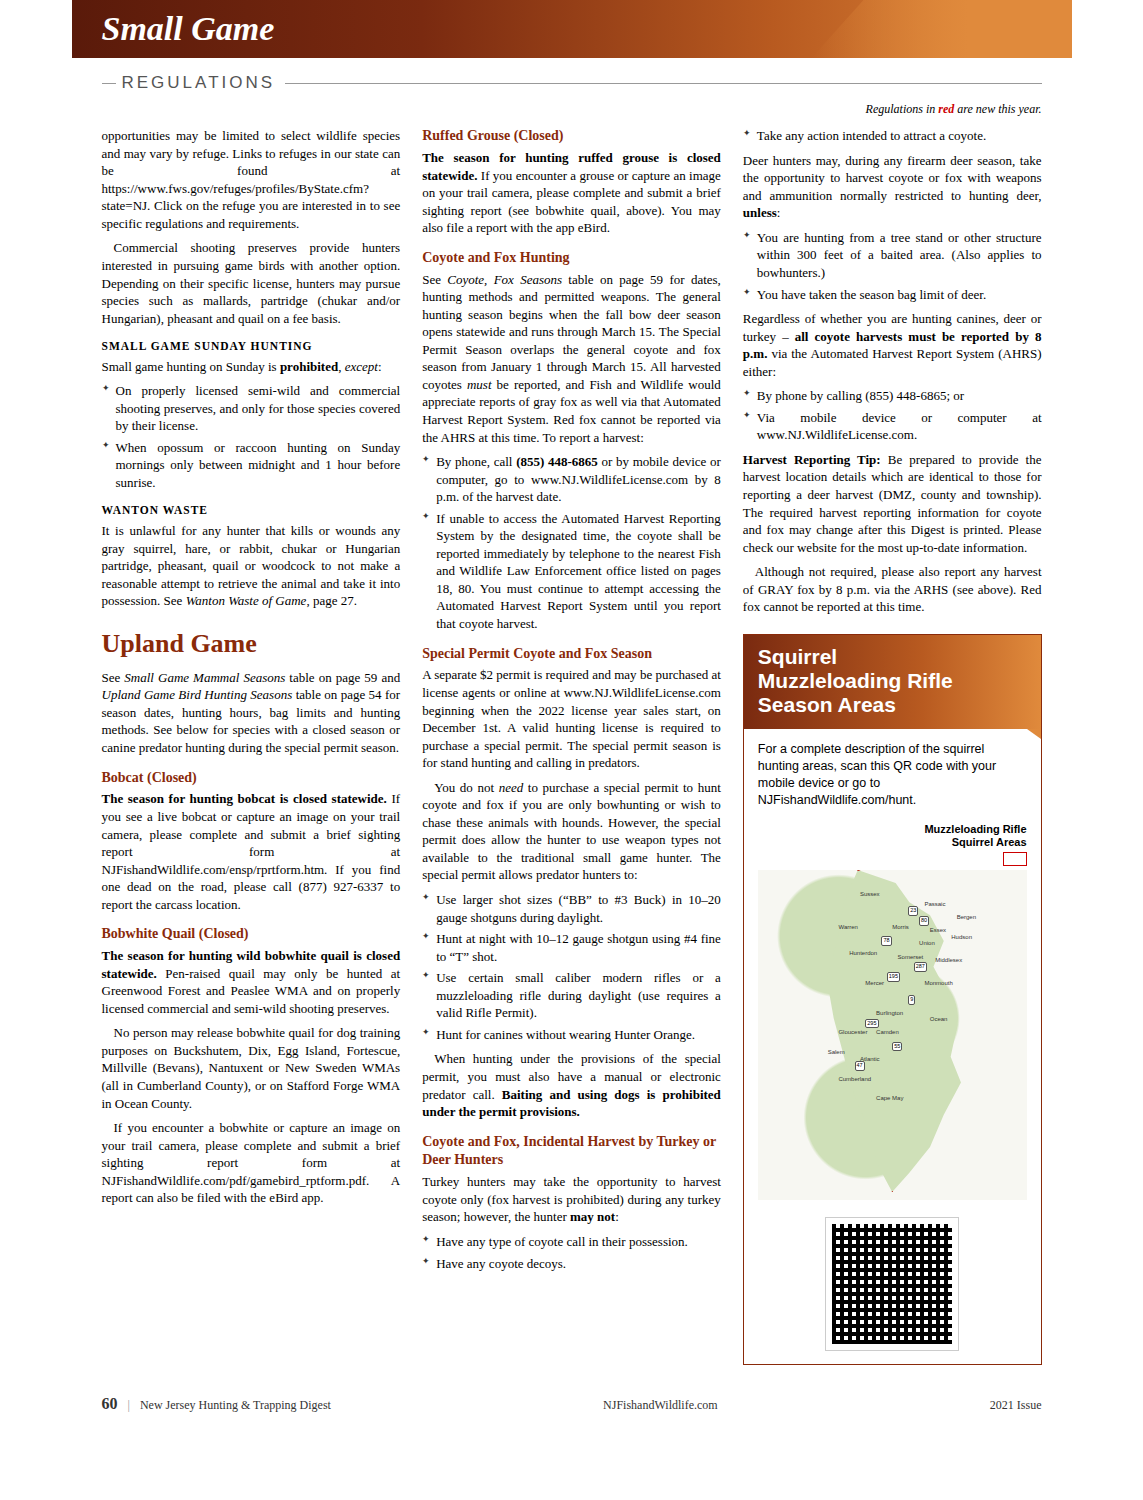Small Game
REGULATIONS
Regulations in red are new this year.
opportunities may be limited to select wildlife species and may vary by refuge. Links to refuges in our state can be found at https://www.fws.gov/refuges/profiles/ByState.cfm?state=NJ. Click on the refuge you are interested in to see specific regulations and requirements.
Commercial shooting preserves provide hunters interested in pursuing game birds with another option. Depending on their specific license, hunters may pursue species such as mallards, partridge (chukar and/or Hungarian), pheasant and quail on a fee basis.
SMALL GAME SUNDAY HUNTING
Small game hunting on Sunday is prohibited, except:
On properly licensed semi-wild and commercial shooting preserves, and only for those species covered by their license.
When opossum or raccoon hunting on Sunday mornings only between midnight and 1 hour before sunrise.
WANTON WASTE
It is unlawful for any hunter that kills or wounds any gray squirrel, hare, or rabbit, chukar or Hungarian partridge, pheasant, quail or woodcock to not make a reasonable attempt to retrieve the animal and take it into possession. See Wanton Waste of Game, page 27.
Upland Game
See Small Game Mammal Seasons table on page 59 and Upland Game Bird Hunting Seasons table on page 54 for season dates, hunting hours, bag limits and hunting methods. See below for species with a closed season or canine predator hunting during the special permit season.
Bobcat (Closed)
The season for hunting bobcat is closed statewide. If you see a live bobcat or capture an image on your trail camera, please complete and submit a brief sighting report form at NJFishandWildlife.com/ensp/rprtform.htm. If you find one dead on the road, please call (877) 927-6337 to report the carcass location.
Bobwhite Quail (Closed)
The season for hunting wild bobwhite quail is closed statewide. Pen-raised quail may only be hunted at Greenwood Forest and Peaslee WMA and on properly licensed commercial and semi-wild shooting preserves.
No person may release bobwhite quail for dog training purposes on Buckshutem, Dix, Egg Island, Fortescue, Millville (Bevans), Nantuxent or New Sweden WMAs (all in Cumberland County), or on Stafford Forge WMA in Ocean County.
If you encounter a bobwhite or capture an image on your trail camera, please complete and submit a brief sighting report form at NJFishandWildlife.com/pdf/gamebird_rptform.pdf. A report can also be filed with the eBird app.
Ruffed Grouse (Closed)
The season for hunting ruffed grouse is closed statewide. If you encounter a grouse or capture an image on your trail camera, please complete and submit a brief sighting report (see bobwhite quail, above). You may also file a report with the app eBird.
Coyote and Fox Hunting
See Coyote, Fox Seasons table on page 59 for dates, hunting methods and permitted weapons. The general hunting season begins when the fall bow deer season opens statewide and runs through March 15. The Special Permit Season overlaps the general coyote and fox season from January 1 through March 15. All harvested coyotes must be reported, and Fish and Wildlife would appreciate reports of gray fox as well via that Automated Harvest Report System. Red fox cannot be reported via the AHRS at this time. To report a harvest:
By phone, call (855) 448-6865 or by mobile device or computer, go to www.NJ.WildlifeLicense.com by 8 p.m. of the harvest date.
If unable to access the Automated Harvest Reporting System by the designated time, the coyote shall be reported immediately by telephone to the nearest Fish and Wildlife Law Enforcement office listed on pages 18, 80. You must continue to attempt accessing the Automated Harvest Report System until you report that coyote harvest.
Special Permit Coyote and Fox Season
A separate $2 permit is required and may be purchased at license agents or online at www.NJ.WildlifeLicense.com beginning when the 2022 license year sales start, on December 1st. A valid hunting license is required to purchase a special permit. The special permit season is for stand hunting and calling in predators.
You do not need to purchase a special permit to hunt coyote and fox if you are only bowhunting or wish to chase these animals with hounds. However, the special permit does allow the hunter to use weapon types not available to the traditional small game hunter. The special permit allows predator hunters to:
Use larger shot sizes (“BB” to #3 Buck) in 10–20 gauge shotguns during daylight.
Hunt at night with 10–12 gauge shotgun using #4 fine to “T” shot.
Use certain small caliber modern rifles or a muzzleloading rifle during daylight (use requires a valid Rifle Permit).
Hunt for canines without wearing Hunter Orange.
When hunting under the provisions of the special permit, you must also have a manual or electronic predator call. Baiting and using dogs is prohibited under the permit provisions.
Coyote and Fox, Incidental Harvest by Turkey or Deer Hunters
Turkey hunters may take the opportunity to harvest coyote only (fox harvest is prohibited) during any turkey season; however, the hunter may not:
Have any type of coyote call in their possession.
Have any coyote decoys.
Take any action intended to attract a coyote.
Deer hunters may, during any firearm deer season, take the opportunity to harvest coyote or fox with weapons and ammunition normally restricted to hunting deer, unless:
You are hunting from a tree stand or other structure within 300 feet of a baited area. (Also applies to bowhunters.)
You have taken the season bag limit of deer.
Regardless of whether you are hunting canines, deer or turkey – all coyote harvests must be reported by 8 p.m. via the Automated Harvest Report System (AHRS) either:
By phone by calling (855) 448-6865; or
Via mobile device or computer at www.NJ.WildlifeLicense.com.
Harvest Reporting Tip: Be prepared to provide the harvest location details which are identical to those for reporting a deer harvest (DMZ, county and township). The required harvest reporting information for coyote and fox may change after this Digest is printed. Please check our website for the most up-to-date information.
Although not required, please also report any harvest of GRAY fox by 8 p.m. via the ARHS (see above). Red fox cannot be reported at this time.
Squirrel
Muzzleloading Rifle
Season Areas
For a complete description of the squirrel hunting areas, scan this QR code with your mobile device or go to NJFishandWildlife.com/hunt.
Muzzleloading Rifle
Squirrel Areas
Sussex Passaic Bergen Warren Morris Essex Hudson Union Hunterdon Somerset Middlesex Mercer Monmouth Burlington Ocean Gloucester Camden Salem Atlantic Cumberland Cape May 23 80 78 287 195 9 295 55 47
60 | New Jersey Hunting & Trapping Digest
NJFishandWildlife.com
2021 Issue